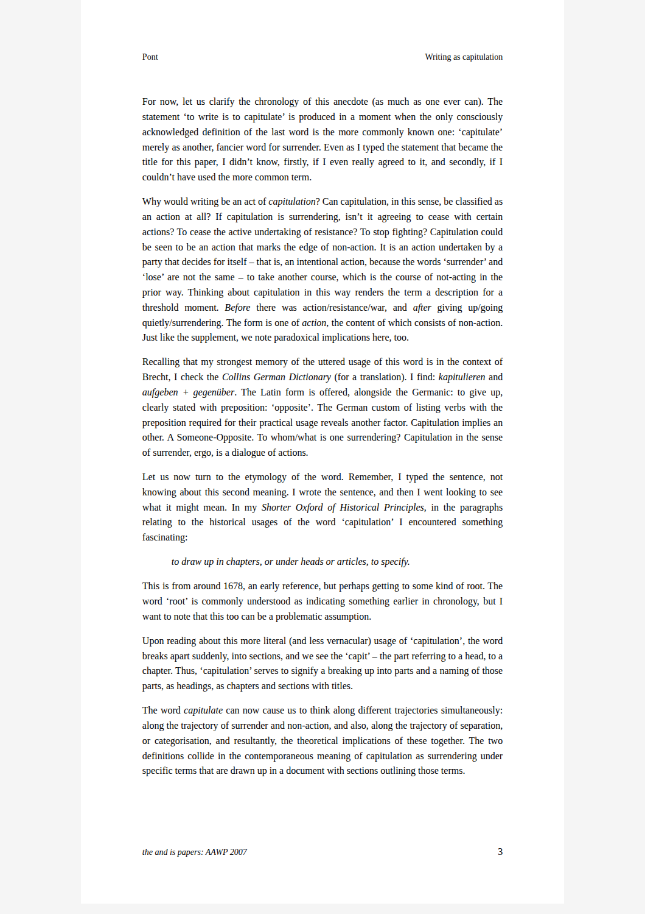Pont Writing as capitulation
For now, let us clarify the chronology of this anecdote (as much as one ever can). The statement ‘to write is to capitulate’ is produced in a moment when the only consciously acknowledged definition of the last word is the more commonly known one: ‘capitulate’ merely as another, fancier word for surrender. Even as I typed the statement that became the title for this paper, I didn’t know, firstly, if I even really agreed to it, and secondly, if I couldn’t have used the more common term.
Why would writing be an act of capitulation? Can capitulation, in this sense, be classified as an action at all? If capitulation is surrendering, isn’t it agreeing to cease with certain actions? To cease the active undertaking of resistance? To stop fighting? Capitulation could be seen to be an action that marks the edge of non-action. It is an action undertaken by a party that decides for itself – that is, an intentional action, because the words ‘surrender’ and ‘lose’ are not the same – to take another course, which is the course of not-acting in the prior way. Thinking about capitulation in this way renders the term a description for a threshold moment. Before there was action/resistance/war, and after giving up/going quietly/surrendering. The form is one of action, the content of which consists of non-action. Just like the supplement, we note paradoxical implications here, too.
Recalling that my strongest memory of the uttered usage of this word is in the context of Brecht, I check the Collins German Dictionary (for a translation). I find: kapitulieren and aufgeben + gegenüber. The Latin form is offered, alongside the Germanic: to give up, clearly stated with preposition: ‘opposite’. The German custom of listing verbs with the preposition required for their practical usage reveals another factor. Capitulation implies an other. A Someone-Opposite. To whom/what is one surrendering? Capitulation in the sense of surrender, ergo, is a dialogue of actions.
Let us now turn to the etymology of the word. Remember, I typed the sentence, not knowing about this second meaning. I wrote the sentence, and then I went looking to see what it might mean. In my Shorter Oxford of Historical Principles, in the paragraphs relating to the historical usages of the word ‘capitulation’ I encountered something fascinating:
to draw up in chapters, or under heads or articles, to specify.
This is from around 1678, an early reference, but perhaps getting to some kind of root. The word ‘root’ is commonly understood as indicating something earlier in chronology, but I want to note that this too can be a problematic assumption.
Upon reading about this more literal (and less vernacular) usage of ‘capitulation’, the word breaks apart suddenly, into sections, and we see the ‘capit’ – the part referring to a head, to a chapter. Thus, ‘capitulation’ serves to signify a breaking up into parts and a naming of those parts, as headings, as chapters and sections with titles.
The word capitulate can now cause us to think along different trajectories simultaneously: along the trajectory of surrender and non-action, and also, along the trajectory of separation, or categorisation, and resultantly, the theoretical implications of these together. The two definitions collide in the contemporaneous meaning of capitulation as surrendering under specific terms that are drawn up in a document with sections outlining those terms.
the and is papers: AAWP 2007 3